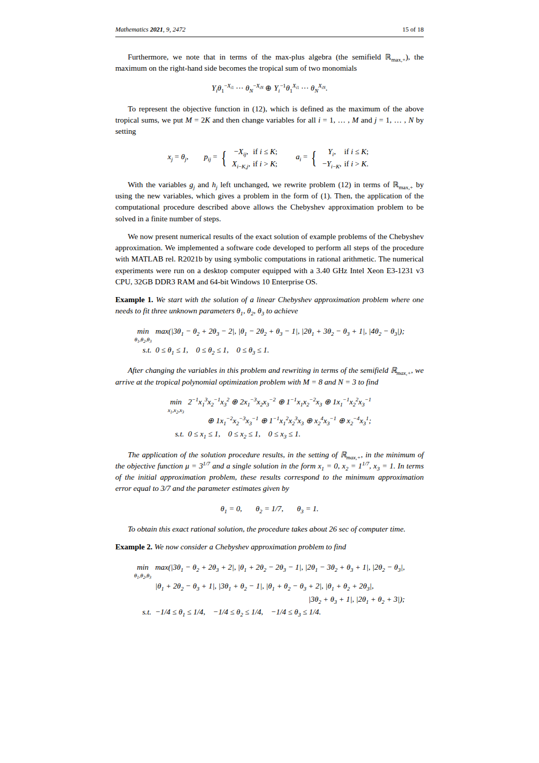Mathematics 2021, 9, 2472
15 of 18
Furthermore, we note that in terms of the max-plus algebra (the semifield ℝmax,+), the maximum on the right-hand side becomes the tropical sum of two monomials
Yiθ1−Xi1 ··· θN−XiN ⊕ Yi−1θ1Xi1 ··· θNXiN.
To represent the objective function in (12), which is defined as the maximum of the above tropical sums, we put M = 2K and then change variables for all i = 1, … , M and j = 1, … , N by setting
xj = θj, pij = {
| − X ij , | if i ≤ K ; |
| X i − K , j , | if i > K ; |
ai = {
| Y i , | if i ≤ K ; |
| − Y i − K , | if i > K . |
With the variables gj and hj left unchanged, we rewrite problem (12) in terms of ℝmax,+ by using the new variables, which gives a problem in the form of (1). Then, the application of the computational procedure described above allows the Chebyshev approximation problem to be solved in a finite number of steps.
We now present numerical results of the exact solution of example problems of the Chebyshev approximation. We implemented a software code developed to perform all steps of the procedure with MATLAB rel. R2021b by using symbolic computations in rational arithmetic. The numerical experiments were run on a desktop computer equipped with a 3.40 GHz Intel Xeon E3-1231 v3 CPU, 32GB DDR3 RAM and 64-bit Windows 10 Enterprise OS.
Example 1. We start with the solution of a linear Chebyshev approximation problem where one needs to fit three unknown parameters θ1, θ2, θ3 to achieve
| min θ 1 ,θ 2 ,θ 3 | max(/3θ 1 − θ 2 + 2θ 3 − 2/, /θ 1 − 2θ 2 + θ 3 − 1/, /2θ 1 + 3θ 2 − θ 3 + 1/, /4θ 2 − θ 3 /); |
| s.t. | 0 ≤ θ 1 ≤ 1, 0 ≤ θ 2 ≤ 1, 0 ≤ θ 3 ≤ 1. |
After changing the variables in this problem and rewriting in terms of the semifield ℝmax,+, we arrive at the tropical polynomial optimization problem with M = 8 and N = 3 to find
| min x 1 , x 2 , x 3 | 2 −1 x 1 3 x 2 −1 x 3 2 ⊕ 2 x 1 −3 x 2 x 3 −2 ⊕ 1 −1 x 1 x 2 −2 x 3 ⊕ 1 x 1 −1 x 2 2 x 3 −1 |
| | ⊕ 1 x 1 −2 x 2 −3 x 3 −1 ⊕ 1 −1 x 1 2 x 2 3 x 3 ⊕ x 2 4 x 3 −1 ⊕ x 2 −4 x 3 1 ; |
| s.t. | 0 ≤ x 1 ≤ 1, 0 ≤ x 2 ≤ 1, 0 ≤ x 3 ≤ 1. |
The application of the solution procedure results, in the setting of ℝmax,+, in the minimum of the objective function μ = 31/7 and a single solution in the form x1 = 0, x2 = 11/7, x3 = 1. In terms of the initial approximation problem, these results correspond to the minimum approximation error equal to 3/7 and the parameter estimates given by
θ1 = 0, θ2 = 1/7, θ3 = 1.
To obtain this exact rational solution, the procedure takes about 26 sec of computer time.
Example 2. We now consider a Chebyshev approximation problem to find
| min θ 1 ,θ 2 ,θ 3 | max(/3θ 1 − θ 2 + 2θ 3 + 2/, /θ 1 + 2θ 2 − 2θ 3 − 1/, /2θ 1 − 3θ 2 + θ 3 + 1/, /2θ 2 − θ 3 /, |
| | /θ 1 + 2θ 2 − θ 3 + 1/, /3θ 1 + θ 2 − 1/, /θ 1 + θ 2 − θ 3 + 2/, /θ 1 + θ 2 + 2θ 3 /, |
| | /3θ 2 + θ 3 + 1/, /2θ 1 + θ 2 + 3/); |
| s.t. | −1/4 ≤ θ 1 ≤ 1/4, −1/4 ≤ θ 2 ≤ 1/4, −1/4 ≤ θ 3 ≤ 1/4. |